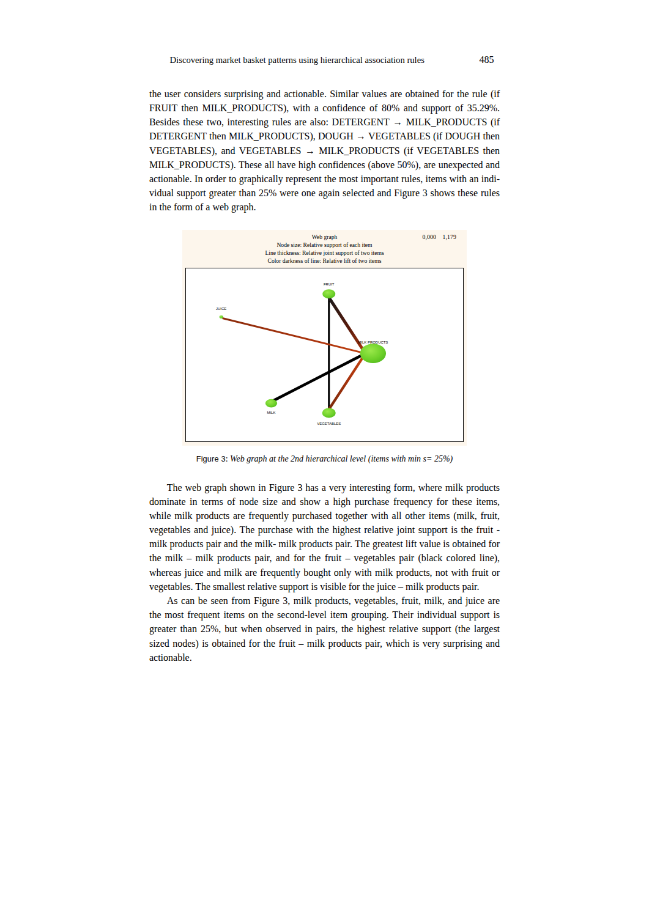Discovering market basket patterns using hierarchical association rules
485
the user considers surprising and actionable. Similar values are obtained for the rule (if FRUIT then MILK_PRODUCTS), with a confidence of 80% and support of 35.29%. Besides these two, interesting rules are also: DETERGENT → MILK_PRODUCTS (if DETERGENT then MILK_PRODUCTS), DOUGH → VEGETABLES (if DOUGH then VEGETABLES), and VEGETABLES → MILK_PRODUCTS (if VEGETABLES then MILK_PRODUCTS). These all have high confidences (above 50%), are unexpected and actionable. In order to graphically represent the most important rules, items with an individual support greater than 25% were one again selected and Figure 3 shows these rules in the form of a web graph.
0,0001,179
Web graph
Node size: Relative support of each item
Line thickness: Relative joint support of two items
Color darkness of line: Relative lift of two items
FRUIT JUICE MILK PRODUCTS MILK VEGETABLES
Figure 3: Web graph at the 2nd hierarchical level (items with min s= 25%)
The web graph shown in Figure 3 has a very interesting form, where milk products dominate in terms of node size and show a high purchase frequency for these items, while milk products are frequently purchased together with all other items (milk, fruit, vegetables and juice). The purchase with the highest relative joint support is the fruit - milk products pair and the milk- milk products pair. The greatest lift value is obtained for the milk – milk products pair, and for the fruit – vegetables pair (black colored line), whereas juice and milk are frequently bought only with milk products, not with fruit or vegetables. The smallest relative support is visible for the juice – milk products pair.
As can be seen from Figure 3, milk products, vegetables, fruit, milk, and juice are the most frequent items on the second-level item grouping. Their individual support is greater than 25%, but when observed in pairs, the highest relative support (the largest sized nodes) is obtained for the fruit – milk products pair, which is very surprising and actionable.